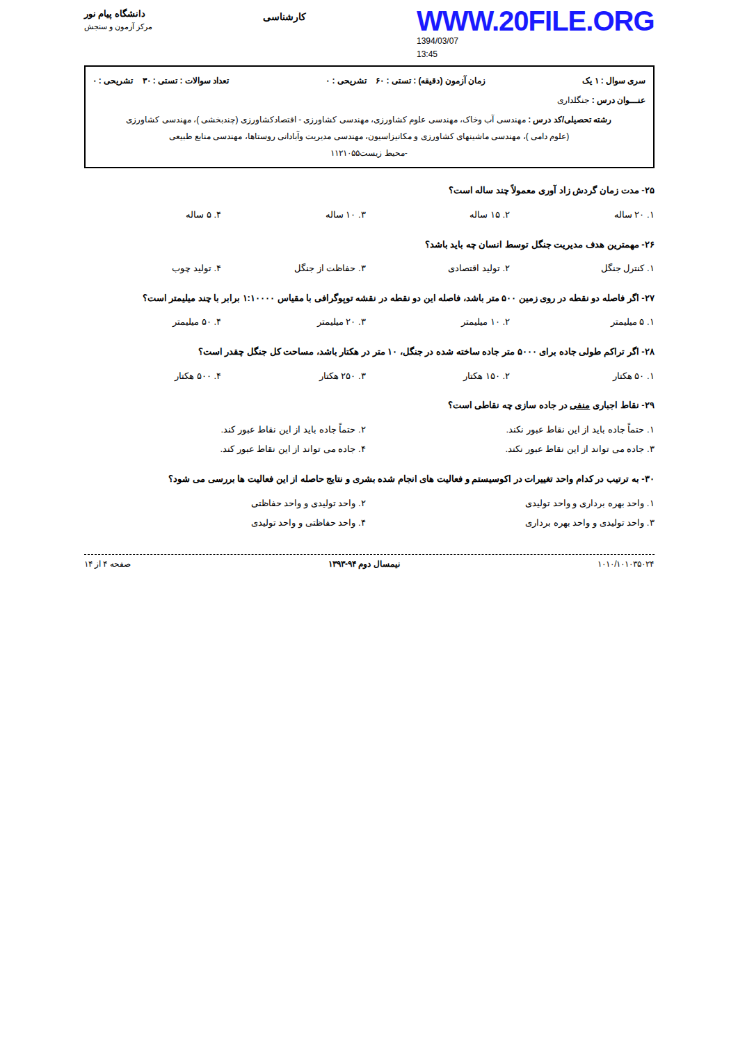WWW.20FILE.ORG
1394/03/07
13:45
کارشناسی
دانشگاه پیام نور
مرکز آزمون و سنجش
سری سوال : ۱ یک
زمان آزمون (دقیقه) : تستی : ۶۰ تشریحی : ۰
تعداد سوالات : تستی : ۳۰ تشریحی : ۰
عنـــوان درس : جنگلداری
رشته تحصیلی/کد درس : مهندسی آب وخاک، مهندسی علوم کشاورزی، مهندسی کشاورزی - اقتصادکشاورزی (چندبخشی )، مهندسی کشاورزی
(علوم دامی )، مهندسی ماشینهای کشاورزی و مکانیزاسیون، مهندسی مدیریت وآبادانی روستاها، مهندسی منابع طبیعی
-محیط زیست۱۱۲۱۰۵۵
۲۵- مدت زمان گردش زاد آوری معمولاً چند ساله است؟
۱. ۲۰ ساله
۲. ۱۵ ساله
۳. ۱۰ ساله
۴. ۵ ساله
۲۶- مهمترین هدف مدیریت جنگل توسط انسان چه باید باشد؟
۱. کنترل جنگل
۲. تولید اقتصادی
۳. حفاظت از جنگل
۴. تولید چوب
۲۷- اگر فاصله دو نقطه در روی زمین ۵۰۰ متر باشد، فاصله این دو نقطه در نقشه توپوگرافی با مقیاس ۱:۱۰۰۰۰ برابر با چند میلیمتر است؟
۱. ۵ میلیمتر
۲. ۱۰ میلیمتر
۳. ۲۰ میلیمتر
۴. ۵۰ میلیمتر
۲۸- اگر تراکم طولی جاده برای ۵۰۰۰ متر جاده ساخته شده در جنگل، ۱۰ متر در هکتار باشد، مساحت کل جنگل چقدر است؟
۱. ۵۰ هکتار
۲. ۱۵۰ هکتار
۳. ۲۵۰ هکتار
۴. ۵۰۰ هکتار
۲۹- نقاط اجباری منفی در جاده سازی چه نقاطی است؟
۱. حتماً جاده باید از این نقاط عبور نکند.
۲. حتماً جاده باید از این نقاط عبور کند.
۳. جاده می تواند از این نقاط عبور نکند.
۴. جاده می تواند از این نقاط عبور کند.
۳۰- به ترتیب در کدام واحد تغییرات در اکوسیستم و فعالیت های انجام شده بشری و نتایج حاصله از این فعالیت ها بررسی می شود؟
۱. واحد بهره برداری و واحد تولیدی
۲. واحد تولیدی و واحد حفاظتی
۳. واحد تولیدی و واحد بهره برداری
۴. واحد حفاظتی و واحد تولیدی
۱۰۱۰/۱۰۱۰۳۵۰۲۴
نیمسال دوم ۹۴-۱۳۹۳
صفحه ۴ از ۱۴